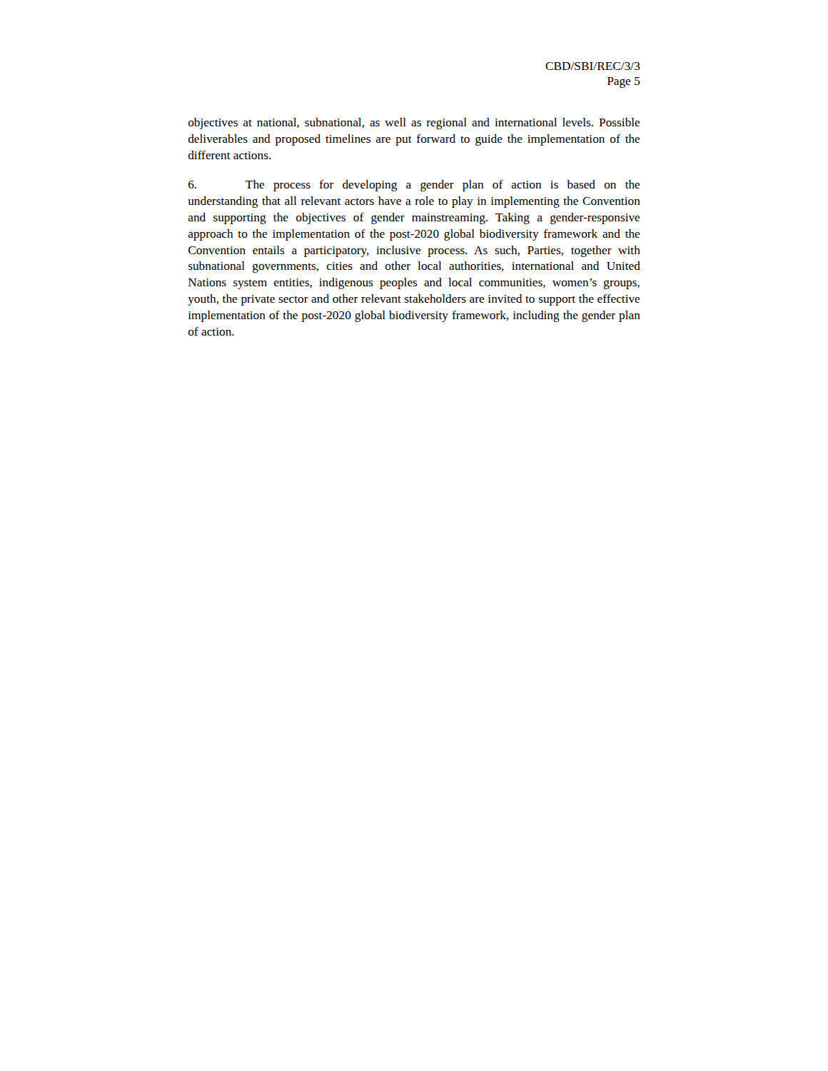CBD/SBI/REC/3/3 Page 5
objectives at national, subnational, as well as regional and international levels. Possible deliverables and proposed timelines are put forward to guide the implementation of the different actions.
6. The process for developing a gender plan of action is based on the understanding that all relevant actors have a role to play in implementing the Convention and supporting the objectives of gender mainstreaming. Taking a gender-responsive approach to the implementation of the post-2020 global biodiversity framework and the Convention entails a participatory, inclusive process. As such, Parties, together with subnational governments, cities and other local authorities, international and United Nations system entities, indigenous peoples and local communities, women’s groups, youth, the private sector and other relevant stakeholders are invited to support the effective implementation of the post-2020 global biodiversity framework, including the gender plan of action.